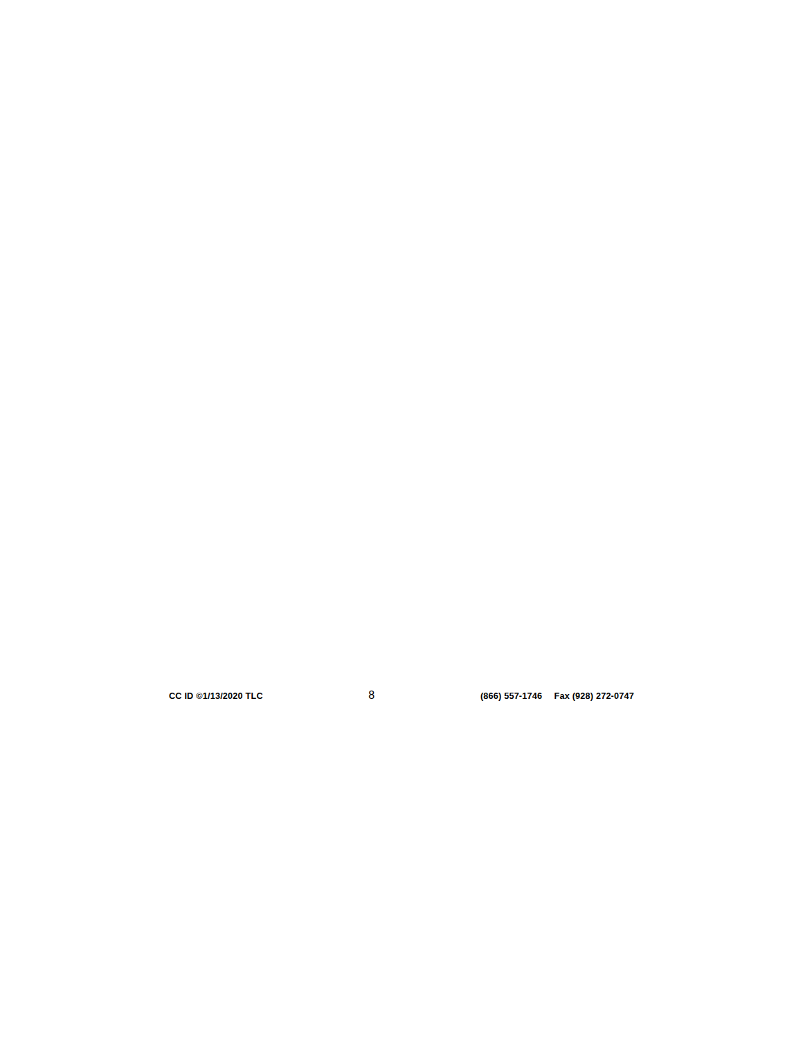CC ID ©1/13/2020 TLC
8
(866) 557-1746 Fax (928) 272-0747